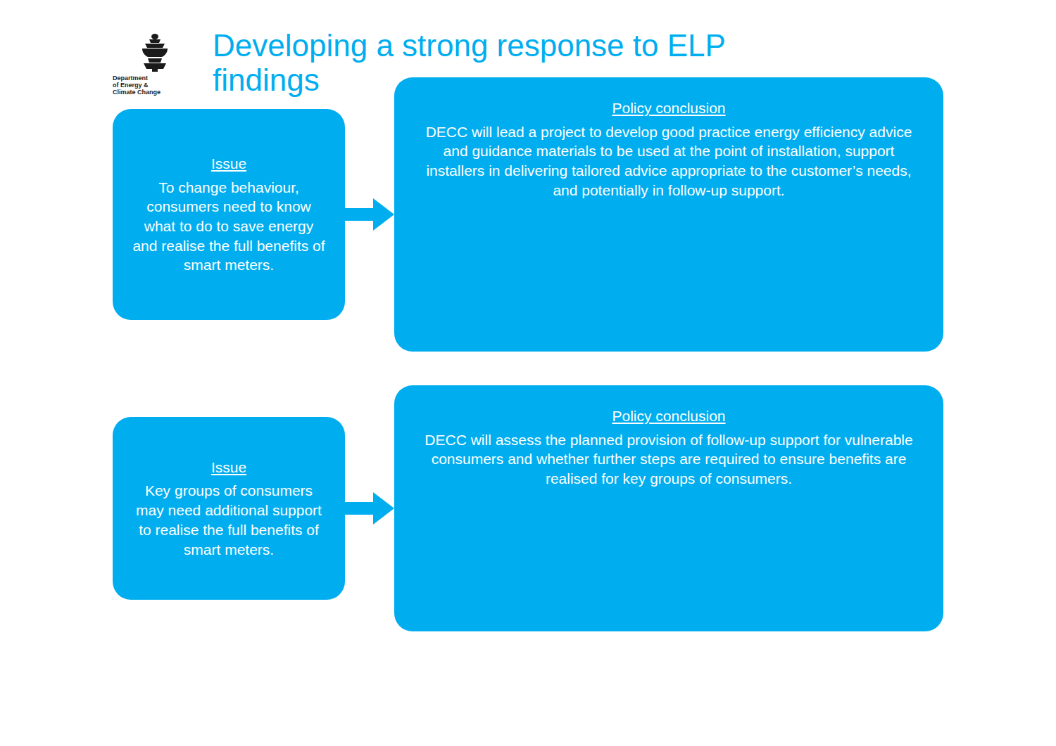Department of Energy & Climate Change
Developing a strong response to ELP findings
Issue To change behaviour, consumers need to know what to do to save energy and realise the full benefits of smart meters.
Policy conclusion DECC will lead a project to develop good practice energy efficiency advice and guidance materials to be used at the point of installation, support installers in delivering tailored advice appropriate to the customer’s needs, and potentially in follow-up support.
Issue Key groups of consumers may need additional support to realise the full benefits of smart meters.
Policy conclusion DECC will assess the planned provision of follow-up support for vulnerable consumers and whether further steps are required to ensure benefits are realised for key groups of consumers.